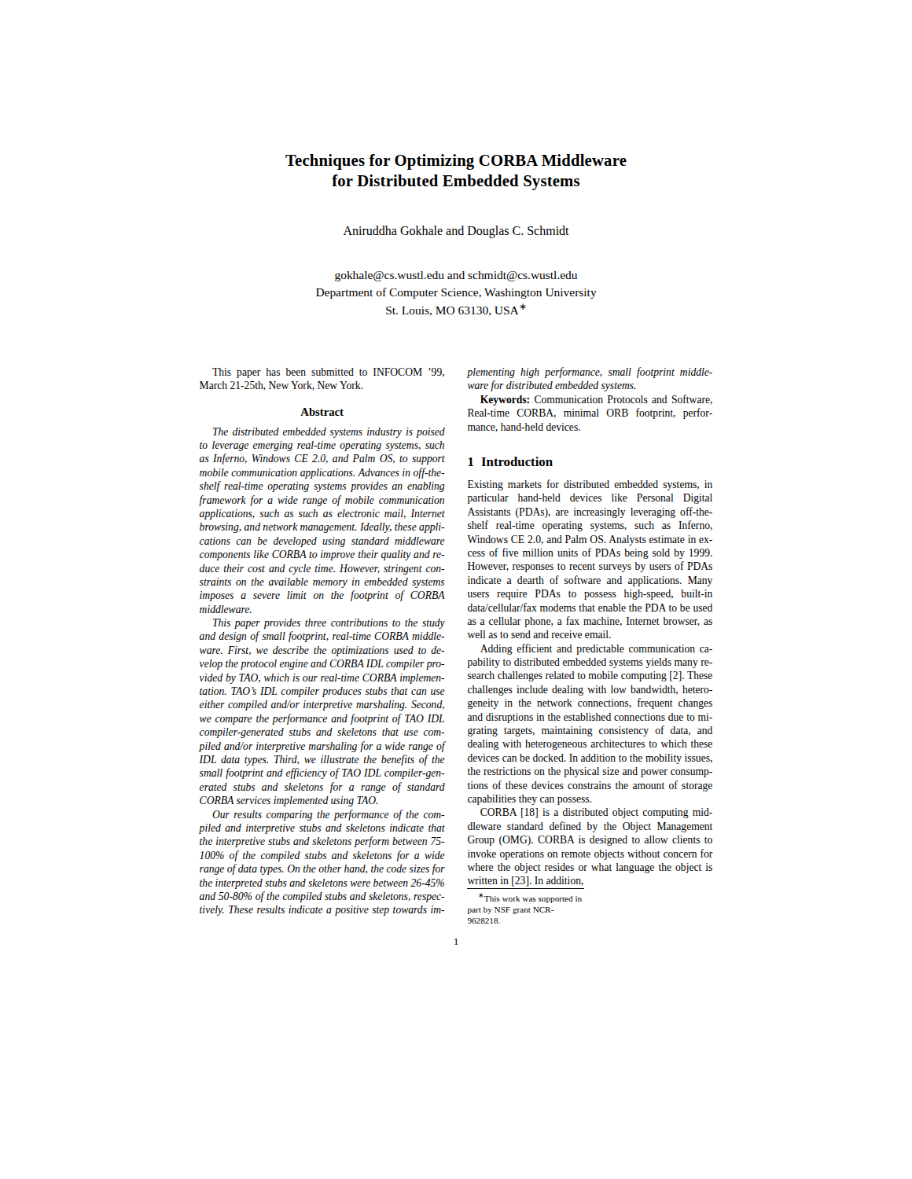Techniques for Optimizing CORBA Middleware
for Distributed Embedded Systems
Aniruddha Gokhale and Douglas C. Schmidt
gokhale@cs.wustl.edu and schmidt@cs.wustl.edu
Department of Computer Science, Washington University
St. Louis, MO 63130, USA∗
This paper has been submitted to INFOCOM ’99, March 21-25th, New York, New York.
Abstract
The distributed embedded systems industry is poised to leverage emerging real-time operating systems, such as Inferno, Windows CE 2.0, and Palm OS, to support mobile communication applications. Advances in off-the-shelf real-time operating systems provides an enabling framework for a wide range of mobile communication applications, such as such as electronic mail, Internet browsing, and network management. Ideally, these applications can be developed using standard middleware components like CORBA to improve their quality and reduce their cost and cycle time. However, stringent constraints on the available memory in embedded systems imposes a severe limit on the footprint of CORBA middleware.
This paper provides three contributions to the study and design of small footprint, real-time CORBA middleware. First, we describe the optimizations used to develop the protocol engine and CORBA IDL compiler provided by TAO, which is our real-time CORBA implementation. TAO’s IDL compiler produces stubs that can use either compiled and/or interpretive marshaling. Second, we compare the performance and footprint of TAO IDL compiler-generated stubs and skeletons that use compiled and/or interpretive marshaling for a wide range of IDL data types. Third, we illustrate the benefits of the small footprint and efficiency of TAO IDL compiler-generated stubs and skeletons for a range of standard CORBA services implemented using TAO.
Our results comparing the performance of the compiled and interpretive stubs and skeletons indicate that the interpretive stubs and skeletons perform between 75-100% of the compiled stubs and skeletons for a wide range of data types. On the other hand, the code sizes for the interpreted stubs and skeletons were between 26-45% and 50-80% of the compiled stubs and skeletons, respectively. These results indicate a positive step towards implementing high performance, small footprint middleware for distributed embedded systems.
Keywords: Communication Protocols and Software, Real-time CORBA, minimal ORB footprint, performance, hand-held devices.
1 Introduction
Existing markets for distributed embedded systems, in particular hand-held devices like Personal Digital Assistants (PDAs), are increasingly leveraging off-the-shelf real-time operating systems, such as Inferno, Windows CE 2.0, and Palm OS. Analysts estimate in excess of five million units of PDAs being sold by 1999. However, responses to recent surveys by users of PDAs indicate a dearth of software and applications. Many users require PDAs to possess high-speed, built-in data/cellular/fax modems that enable the PDA to be used as a cellular phone, a fax machine, Internet browser, as well as to send and receive email.
Adding efficient and predictable communication capability to distributed embedded systems yields many research challenges related to mobile computing [2]. These challenges include dealing with low bandwidth, heterogeneity in the network connections, frequent changes and disruptions in the established connections due to migrating targets, maintaining consistency of data, and dealing with heterogeneous architectures to which these devices can be docked. In addition to the mobility issues, the restrictions on the physical size and power consumptions of these devices constrains the amount of storage capabilities they can possess.
CORBA [18] is a distributed object computing middleware standard defined by the Object Management Group (OMG). CORBA is designed to allow clients to invoke operations on remote objects without concern for where the object resides or what language the object is written in [23]. In addition,
∗This work was supported in part by NSF grant NCR-9628218.
1